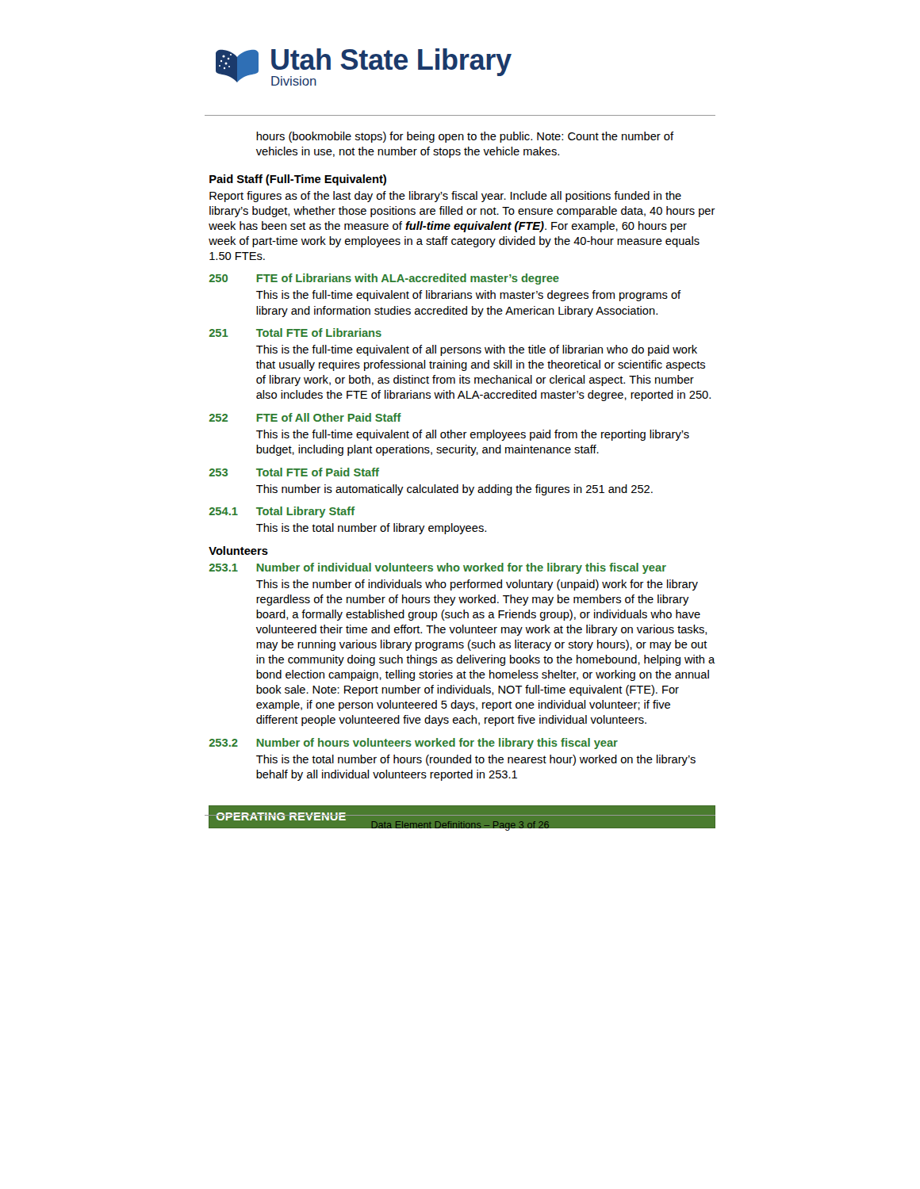Utah State Library
Division
hours (bookmobile stops) for being open to the public. Note: Count the number of vehicles in use, not the number of stops the vehicle makes.
Paid Staff (Full-Time Equivalent)
Report figures as of the last day of the library’s fiscal year. Include all positions funded in the library’s budget, whether those positions are filled or not. To ensure comparable data, 40 hours per week has been set as the measure of full-time equivalent (FTE). For example, 60 hours per week of part-time work by employees in a staff category divided by the 40-hour measure equals 1.50 FTEs.
250 FTE of Librarians with ALA-accredited master’s degree
This is the full-time equivalent of librarians with master’s degrees from programs of library and information studies accredited by the American Library Association.
251 Total FTE of Librarians
This is the full-time equivalent of all persons with the title of librarian who do paid work that usually requires professional training and skill in the theoretical or scientific aspects of library work, or both, as distinct from its mechanical or clerical aspect. This number also includes the FTE of librarians with ALA-accredited master’s degree, reported in 250.
252 FTE of All Other Paid Staff
This is the full-time equivalent of all other employees paid from the reporting library’s budget, including plant operations, security, and maintenance staff.
253 Total FTE of Paid Staff
This number is automatically calculated by adding the figures in 251 and 252.
254.1 Total Library Staff
This is the total number of library employees.
Volunteers
253.1 Number of individual volunteers who worked for the library this fiscal year
This is the number of individuals who performed voluntary (unpaid) work for the library regardless of the number of hours they worked. They may be members of the library board, a formally established group (such as a Friends group), or individuals who have volunteered their time and effort. The volunteer may work at the library on various tasks, may be running various library programs (such as literacy or story hours), or may be out in the community doing such things as delivering books to the homebound, helping with a bond election campaign, telling stories at the homeless shelter, or working on the annual book sale. Note: Report number of individuals, NOT full-time equivalent (FTE). For example, if one person volunteered 5 days, report one individual volunteer; if five different people volunteered five days each, report five individual volunteers.
253.2 Number of hours volunteers worked for the library this fiscal year
This is the total number of hours (rounded to the nearest hour) worked on the library’s behalf by all individual volunteers reported in 253.1
OPERATING REVENUE
Data Element Definitions – Page 3 of 26